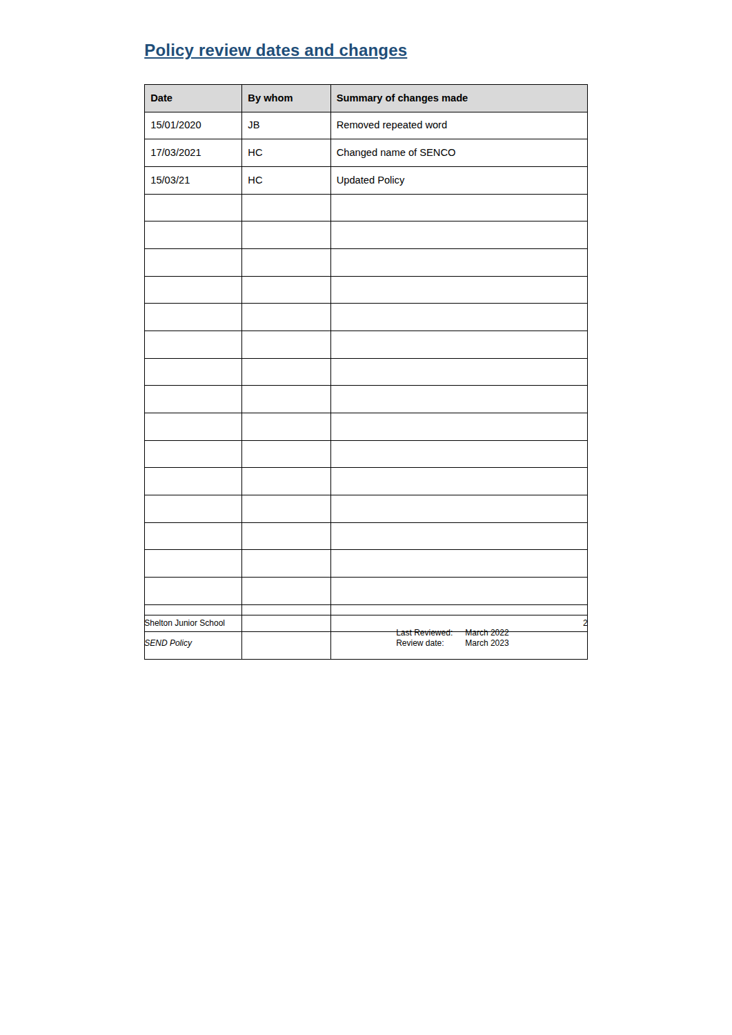Policy review dates and changes
| Date | By whom | Summary of changes made |
| --- | --- | --- |
| 15/01/2020 | JB | Removed repeated word |
| 17/03/2021 | HC | Changed name of SENCO |
| 15/03/21 | HC | Updated Policy |
Shelton Junior School
SEND Policy
| Last Reviewed: | March 2022 |
| Review date: | March 2023 |
2